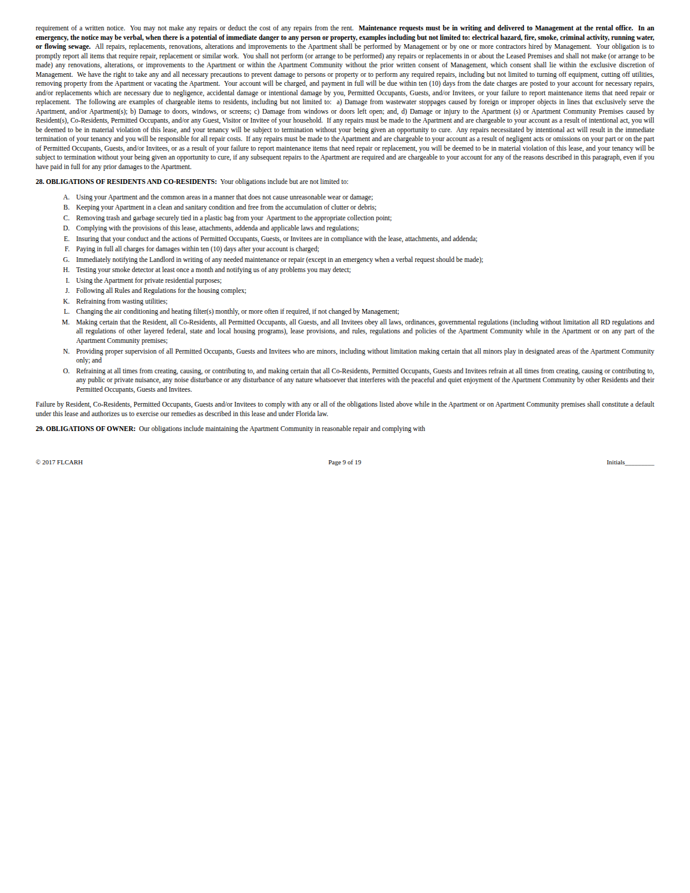requirement of a written notice. You may not make any repairs or deduct the cost of any repairs from the rent. Maintenance requests must be in writing and delivered to Management at the rental office. In an emergency, the notice may be verbal, when there is a potential of immediate danger to any person or property, examples including but not limited to: electrical hazard, fire, smoke, criminal activity, running water, or flowing sewage. All repairs, replacements, renovations, alterations and improvements to the Apartment shall be performed by Management or by one or more contractors hired by Management. Your obligation is to promptly report all items that require repair, replacement or similar work. You shall not perform (or arrange to be performed) any repairs or replacements in or about the Leased Premises and shall not make (or arrange to be made) any renovations, alterations, or improvements to the Apartment or within the Apartment Community without the prior written consent of Management, which consent shall lie within the exclusive discretion of Management. We have the right to take any and all necessary precautions to prevent damage to persons or property or to perform any required repairs, including but not limited to turning off equipment, cutting off utilities, removing property from the Apartment or vacating the Apartment. Your account will be charged, and payment in full will be due within ten (10) days from the date charges are posted to your account for necessary repairs, and/or replacements which are necessary due to negligence, accidental damage or intentional damage by you, Permitted Occupants, Guests, and/or Invitees, or your failure to report maintenance items that need repair or replacement. The following are examples of chargeable items to residents, including but not limited to: a) Damage from wastewater stoppages caused by foreign or improper objects in lines that exclusively serve the Apartment, and/or Apartment(s); b) Damage to doors, windows, or screens; c) Damage from windows or doors left open; and, d) Damage or injury to the Apartment (s) or Apartment Community Premises caused by Resident(s), Co-Residents, Permitted Occupants, and/or any Guest, Visitor or Invitee of your household. If any repairs must be made to the Apartment and are chargeable to your account as a result of intentional act, you will be deemed to be in material violation of this lease, and your tenancy will be subject to termination without your being given an opportunity to cure. Any repairs necessitated by intentional act will result in the immediate termination of your tenancy and you will be responsible for all repair costs. If any repairs must be made to the Apartment and are chargeable to your account as a result of negligent acts or omissions on your part or on the part of Permitted Occupants, Guests, and/or Invitees, or as a result of your failure to report maintenance items that need repair or replacement, you will be deemed to be in material violation of this lease, and your tenancy will be subject to termination without your being given an opportunity to cure, if any subsequent repairs to the Apartment are required and are chargeable to your account for any of the reasons described in this paragraph, even if you have paid in full for any prior damages to the Apartment.
28. OBLIGATIONS OF RESIDENTS AND CO-RESIDENTS: Your obligations include but are not limited to:
Using your Apartment and the common areas in a manner that does not cause unreasonable wear or damage;
Keeping your Apartment in a clean and sanitary condition and free from the accumulation of clutter or debris;
Removing trash and garbage securely tied in a plastic bag from your Apartment to the appropriate collection point;
Complying with the provisions of this lease, attachments, addenda and applicable laws and regulations;
Insuring that your conduct and the actions of Permitted Occupants, Guests, or Invitees are in compliance with the lease, attachments, and addenda;
Paying in full all charges for damages within ten (10) days after your account is charged;
Immediately notifying the Landlord in writing of any needed maintenance or repair (except in an emergency when a verbal request should be made);
Testing your smoke detector at least once a month and notifying us of any problems you may detect;
Using the Apartment for private residential purposes;
Following all Rules and Regulations for the housing complex;
Refraining from wasting utilities;
Changing the air conditioning and heating filter(s) monthly, or more often if required, if not changed by Management;
Making certain that the Resident, all Co-Residents, all Permitted Occupants, all Guests, and all Invitees obey all laws, ordinances, governmental regulations (including without limitation all RD regulations and all regulations of other layered federal, state and local housing programs), lease provisions, and rules, regulations and policies of the Apartment Community while in the Apartment or on any part of the Apartment Community premises;
Providing proper supervision of all Permitted Occupants, Guests and Invitees who are minors, including without limitation making certain that all minors play in designated areas of the Apartment Community only; and
Refraining at all times from creating, causing, or contributing to, and making certain that all Co-Residents, Permitted Occupants, Guests and Invitees refrain at all times from creating, causing or contributing to, any public or private nuisance, any noise disturbance or any disturbance of any nature whatsoever that interferes with the peaceful and quiet enjoyment of the Apartment Community by other Residents and their Permitted Occupants, Guests and Invitees.
Failure by Resident, Co-Residents, Permitted Occupants, Guests and/or Invitees to comply with any or all of the obligations listed above while in the Apartment or on Apartment Community premises shall constitute a default under this lease and authorizes us to exercise our remedies as described in this lease and under Florida law.
29. OBLIGATIONS OF OWNER: Our obligations include maintaining the Apartment Community in reasonable repair and complying with
© 2017 FLCARH Page 9 of 19 Initials_________